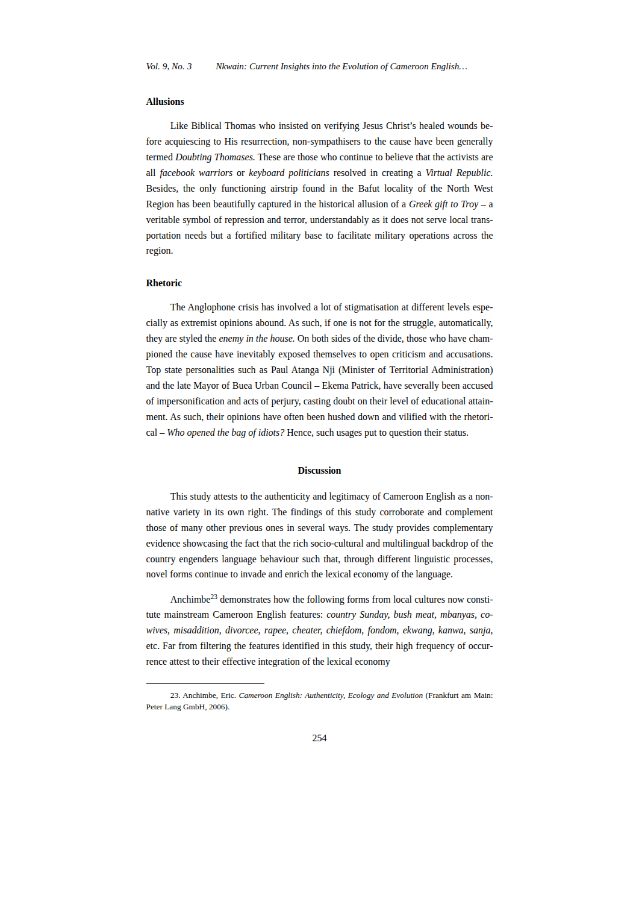Vol. 9, No. 3 Nkwain: Current Insights into the Evolution of Cameroon English…
Allusions
Like Biblical Thomas who insisted on verifying Jesus Christ’s healed wounds before acquiescing to His resurrection, non-sympathisers to the cause have been generally termed Doubting Thomases. These are those who continue to believe that the activists are all facebook warriors or keyboard politicians resolved in creating a Virtual Republic. Besides, the only functioning airstrip found in the Bafut locality of the North West Region has been beautifully captured in the historical allusion of a Greek gift to Troy – a veritable symbol of repression and terror, understandably as it does not serve local transportation needs but a fortified military base to facilitate military operations across the region.
Rhetoric
The Anglophone crisis has involved a lot of stigmatisation at different levels especially as extremist opinions abound. As such, if one is not for the struggle, automatically, they are styled the enemy in the house. On both sides of the divide, those who have championed the cause have inevitably exposed themselves to open criticism and accusations. Top state personalities such as Paul Atanga Nji (Minister of Territorial Administration) and the late Mayor of Buea Urban Council – Ekema Patrick, have severally been accused of impersonification and acts of perjury, casting doubt on their level of educational attainment. As such, their opinions have often been hushed down and vilified with the rhetorical – Who opened the bag of idiots? Hence, such usages put to question their status.
Discussion
This study attests to the authenticity and legitimacy of Cameroon English as a non-native variety in its own right. The findings of this study corroborate and complement those of many other previous ones in several ways. The study provides complementary evidence showcasing the fact that the rich socio-cultural and multilingual backdrop of the country engenders language behaviour such that, through different linguistic processes, novel forms continue to invade and enrich the lexical economy of the language.
Anchimbe23 demonstrates how the following forms from local cultures now constitute mainstream Cameroon English features: country Sunday, bush meat, mbanyas, co-wives, misaddition, divorcee, rapee, cheater, chiefdom, fondom, ekwang, kanwa, sanja, etc. Far from filtering the features identified in this study, their high frequency of occurrence attest to their effective integration of the lexical economy
23. Anchimbe, Eric. Cameroon English: Authenticity, Ecology and Evolution (Frankfurt am Main: Peter Lang GmbH, 2006).
254